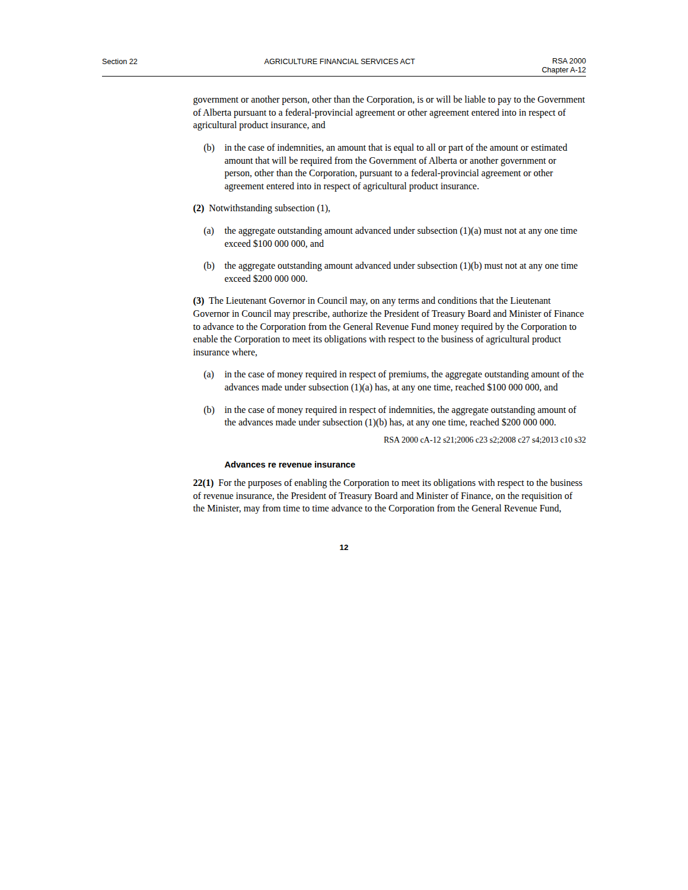Section 22
AGRICULTURE FINANCIAL SERVICES ACT
RSA 2000
Chapter A-12
government or another person, other than the Corporation, is or will be liable to pay to the Government of Alberta pursuant to a federal-provincial agreement or other agreement entered into in respect of agricultural product insurance, and
(b)
in the case of indemnities, an amount that is equal to all or part of the amount or estimated amount that will be required from the Government of Alberta or another government or person, other than the Corporation, pursuant to a federal-provincial agreement or other agreement entered into in respect of agricultural product insurance.
(2) Notwithstanding subsection (1),
(a)
the aggregate outstanding amount advanced under subsection (1)(a) must not at any one time exceed $100 000 000, and
(b)
the aggregate outstanding amount advanced under subsection (1)(b) must not at any one time exceed $200 000 000.
(3) The Lieutenant Governor in Council may, on any terms and conditions that the Lieutenant Governor in Council may prescribe, authorize the President of Treasury Board and Minister of Finance to advance to the Corporation from the General Revenue Fund money required by the Corporation to enable the Corporation to meet its obligations with respect to the business of agricultural product insurance where,
(a)
in the case of money required in respect of premiums, the aggregate outstanding amount of the advances made under subsection (1)(a) has, at any one time, reached $100 000 000, and
(b)
in the case of money required in respect of indemnities, the aggregate outstanding amount of the advances made under subsection (1)(b) has, at any one time, reached $200 000 000.
RSA 2000 cA-12 s21;2006 c23 s2;2008 c27 s4;2013 c10 s32
Advances re revenue insurance
22(1) For the purposes of enabling the Corporation to meet its obligations with respect to the business of revenue insurance, the President of Treasury Board and Minister of Finance, on the requisition of the Minister, may from time to time advance to the Corporation from the General Revenue Fund,
12